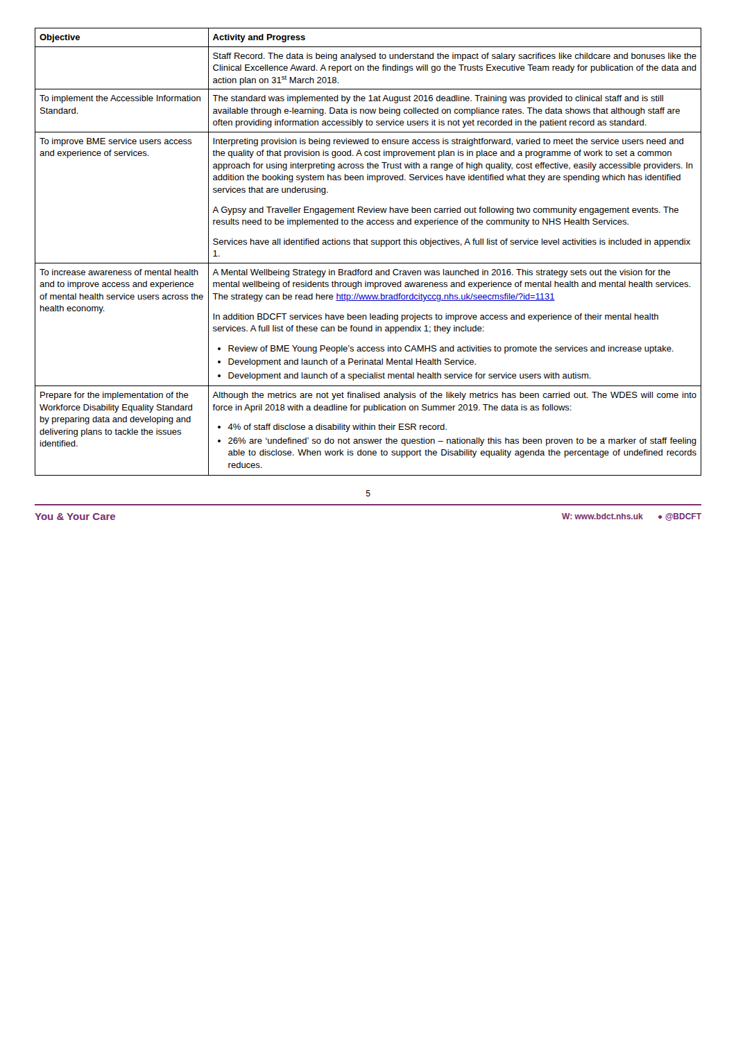| Objective | Activity and Progress |
| --- | --- |
| | Staff Record. The data is being analysed to understand the impact of salary sacrifices like childcare and bonuses like the Clinical Excellence Award. A report on the findings will go the Trusts Executive Team ready for publication of the data and action plan on 31 st March 2018. |
| To implement the Accessible Information Standard. | The standard was implemented by the 1at August 2016 deadline. Training was provided to clinical staff and is still available through e-learning. Data is now being collected on compliance rates. The data shows that although staff are often providing information accessibly to service users it is not yet recorded in the patient record as standard. |
| To improve BME service users access and experience of services. | Interpreting provision is being reviewed to ensure access is straightforward, varied to meet the service users need and the quality of that provision is good. A cost improvement plan is in place and a programme of work to set a common approach for using interpreting across the Trust with a range of high quality, cost effective, easily accessible providers. In addition the booking system has been improved. Services have identified what they are spending which has identified services that are underusing. A Gypsy and Traveller Engagement Review have been carried out following two community engagement events. The results need to be implemented to the access and experience of the community to NHS Health Services. Services have all identified actions that support this objectives, A full list of service level activities is included in appendix 1. |
| To increase awareness of mental health and to improve access and experience of mental health service users across the health economy. | A Mental Wellbeing Strategy in Bradford and Craven was launched in 2016. This strategy sets out the vision for the mental wellbeing of residents through improved awareness and experience of mental health and mental health services. The strategy can be read here http://www.bradfordcityccg.nhs.uk/seecmsfile/?id=1131 In addition BDCFT services have been leading projects to improve access and experience of their mental health services. A full list of these can be found in appendix 1; they include: Review of BME Young People’s access into CAMHS and activities to promote the services and increase uptake. Development and launch of a Perinatal Mental Health Service. Development and launch of a specialist mental health service for service users with autism. |
| Prepare for the implementation of the Workforce Disability Equality Standard by preparing data and developing and delivering plans to tackle the issues identified. | Although the metrics are not yet finalised analysis of the likely metrics has been carried out. The WDES will come into force in April 2018 with a deadline for publication on Summer 2019. The data is as follows: 4% of staff disclose a disability within their ESR record. 26% are ‘undefined’ so do not answer the question – nationally this has been proven to be a marker of staff feeling able to disclose. When work is done to support the Disability equality agenda the percentage of undefined records reduces. |
5
You & Your Care
W: www.bdct.nhs.uk ● @BDCFT